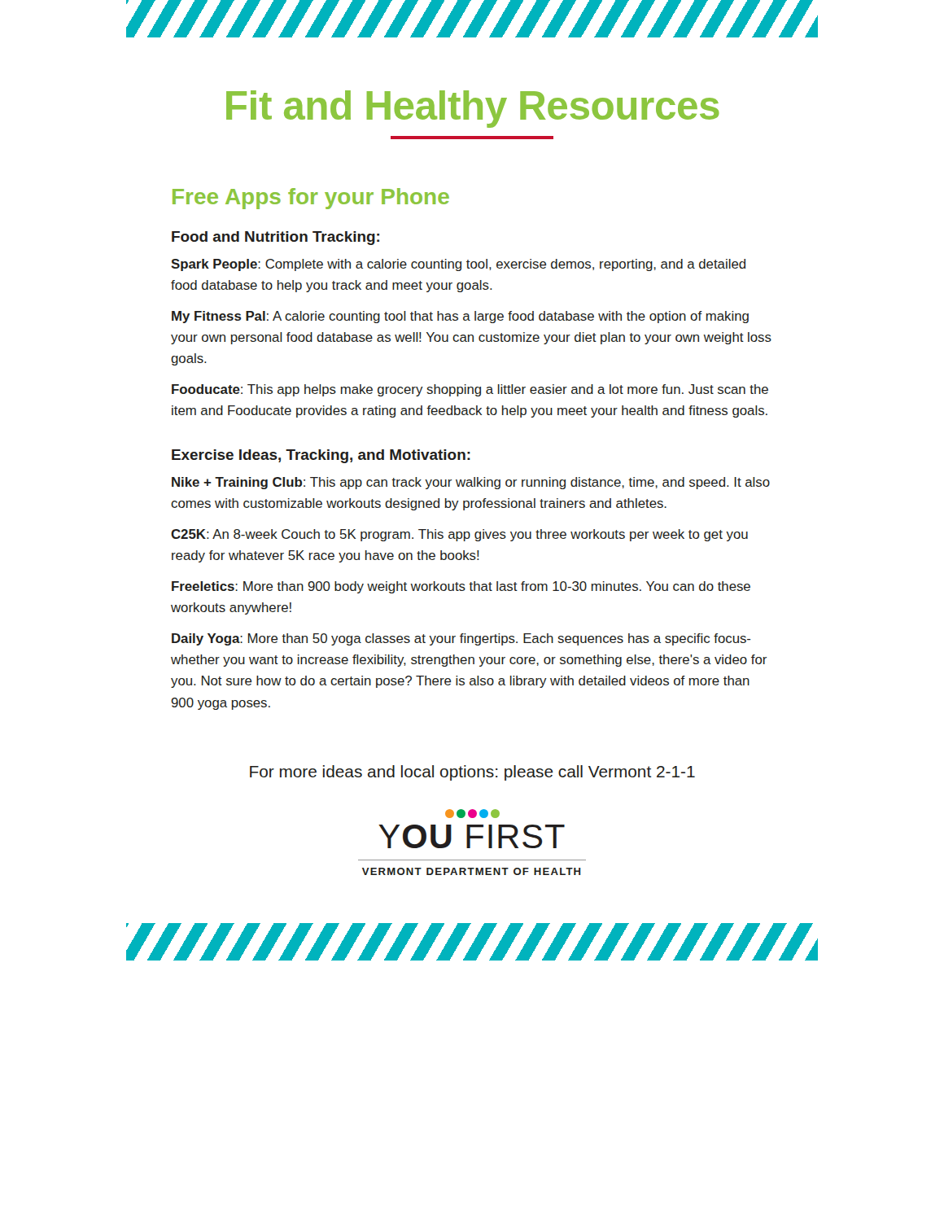Fit and Healthy Resources
Free Apps for your Phone
Food and Nutrition Tracking:
Spark People: Complete with a calorie counting tool, exercise demos, reporting, and a detailed food database to help you track and meet your goals.
My Fitness Pal: A calorie counting tool that has a large food database with the option of making your own personal food database as well! You can customize your diet plan to your own weight loss goals.
Fooducate: This app helps make grocery shopping a littler easier and a lot more fun. Just scan the item and Fooducate provides a rating and feedback to help you meet your health and fitness goals.
Exercise Ideas, Tracking, and Motivation:
Nike + Training Club: This app can track your walking or running distance, time, and speed. It also comes with customizable workouts designed by professional trainers and athletes.
C25K: An 8-week Couch to 5K program. This app gives you three workouts per week to get you ready for whatever 5K race you have on the books!
Freeletics: More than 900 body weight workouts that last from 10-30 minutes. You can do these workouts anywhere!
Daily Yoga: More than 50 yoga classes at your fingertips. Each sequences has a specific focus- whether you want to increase flexibility, strengthen your core, or something else, there's a video for you. Not sure how to do a certain pose? There is also a library with detailed videos of more than 900 yoga poses.
For more ideas and local options: please call Vermont 2-1-1
YOU FIRST
VERMONT DEPARTMENT OF HEALTH